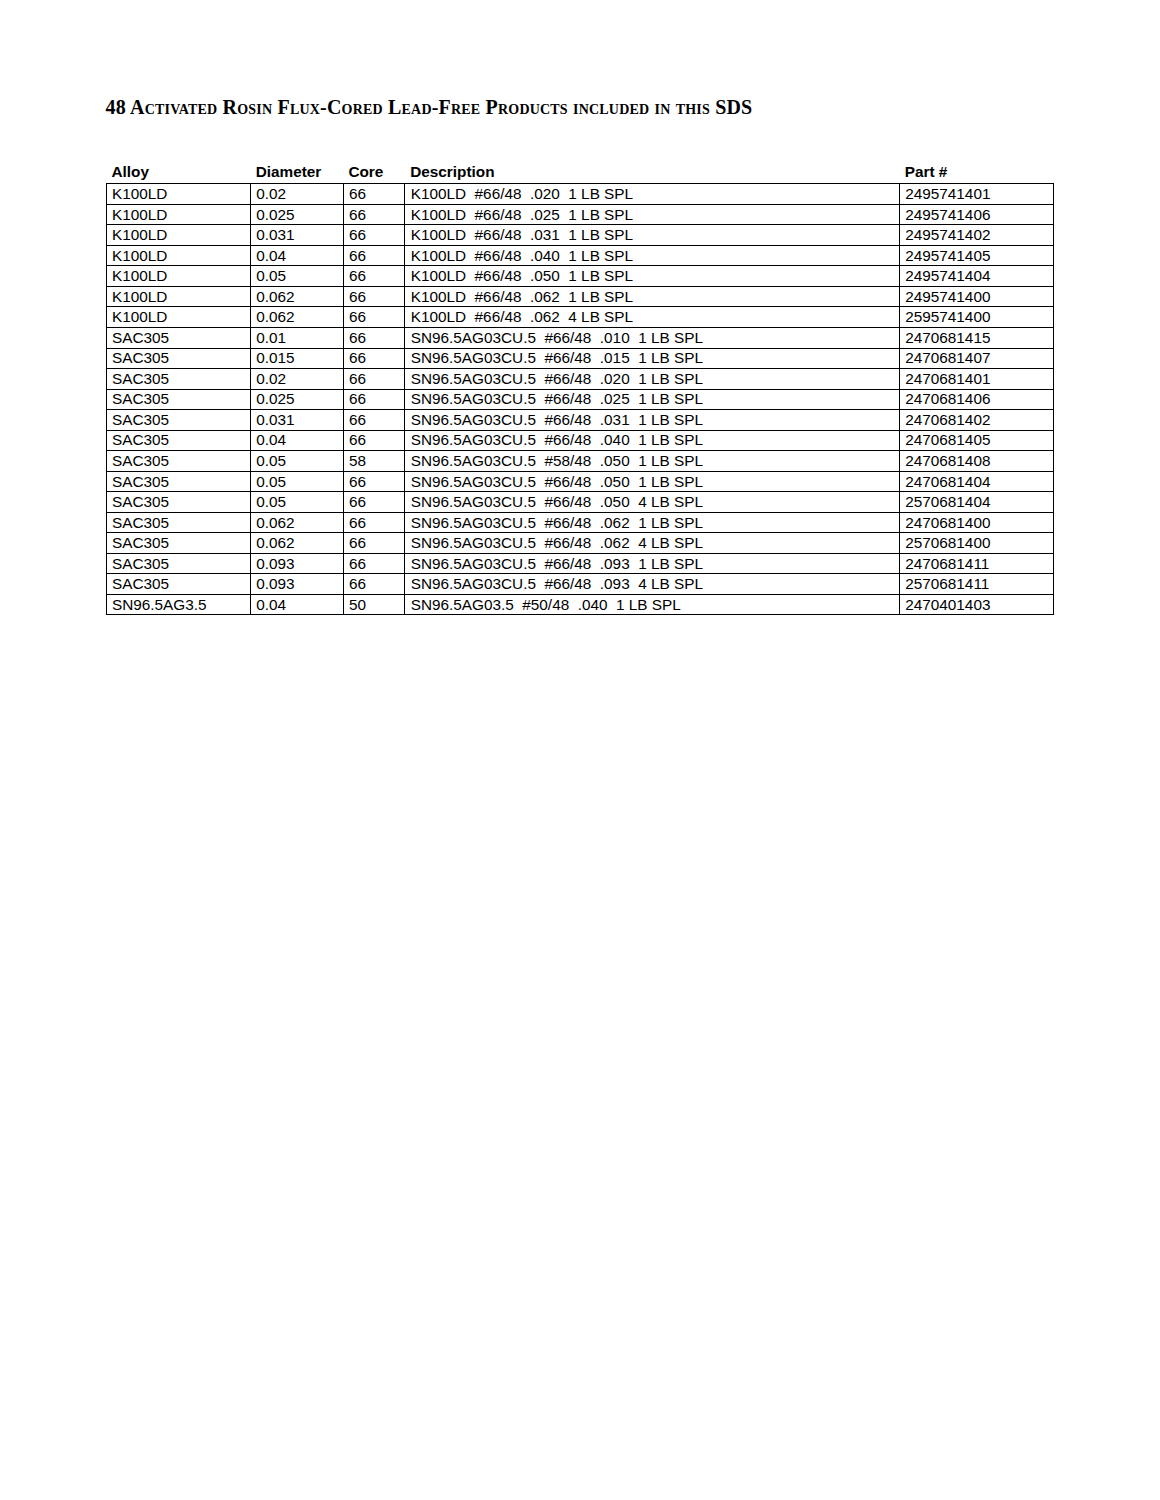48 Activated Rosin Flux-Cored Lead-Free Products included in this SDS
| Alloy | Diameter | Core | Description | Part # |
| --- | --- | --- | --- | --- |
| K100LD | 0.02 | 66 | K100LD #66/48 .020 1 LB SPL | 2495741401 |
| K100LD | 0.025 | 66 | K100LD #66/48 .025 1 LB SPL | 2495741406 |
| K100LD | 0.031 | 66 | K100LD #66/48 .031 1 LB SPL | 2495741402 |
| K100LD | 0.04 | 66 | K100LD #66/48 .040 1 LB SPL | 2495741405 |
| K100LD | 0.05 | 66 | K100LD #66/48 .050 1 LB SPL | 2495741404 |
| K100LD | 0.062 | 66 | K100LD #66/48 .062 1 LB SPL | 2495741400 |
| K100LD | 0.062 | 66 | K100LD #66/48 .062 4 LB SPL | 2595741400 |
| SAC305 | 0.01 | 66 | SN96.5AG03CU.5 #66/48 .010 1 LB SPL | 2470681415 |
| SAC305 | 0.015 | 66 | SN96.5AG03CU.5 #66/48 .015 1 LB SPL | 2470681407 |
| SAC305 | 0.02 | 66 | SN96.5AG03CU.5 #66/48 .020 1 LB SPL | 2470681401 |
| SAC305 | 0.025 | 66 | SN96.5AG03CU.5 #66/48 .025 1 LB SPL | 2470681406 |
| SAC305 | 0.031 | 66 | SN96.5AG03CU.5 #66/48 .031 1 LB SPL | 2470681402 |
| SAC305 | 0.04 | 66 | SN96.5AG03CU.5 #66/48 .040 1 LB SPL | 2470681405 |
| SAC305 | 0.05 | 58 | SN96.5AG03CU.5 #58/48 .050 1 LB SPL | 2470681408 |
| SAC305 | 0.05 | 66 | SN96.5AG03CU.5 #66/48 .050 1 LB SPL | 2470681404 |
| SAC305 | 0.05 | 66 | SN96.5AG03CU.5 #66/48 .050 4 LB SPL | 2570681404 |
| SAC305 | 0.062 | 66 | SN96.5AG03CU.5 #66/48 .062 1 LB SPL | 2470681400 |
| SAC305 | 0.062 | 66 | SN96.5AG03CU.5 #66/48 .062 4 LB SPL | 2570681400 |
| SAC305 | 0.093 | 66 | SN96.5AG03CU.5 #66/48 .093 1 LB SPL | 2470681411 |
| SAC305 | 0.093 | 66 | SN96.5AG03CU.5 #66/48 .093 4 LB SPL | 2570681411 |
| SN96.5AG3.5 | 0.04 | 50 | SN96.5AG03.5 #50/48 .040 1 LB SPL | 2470401403 |